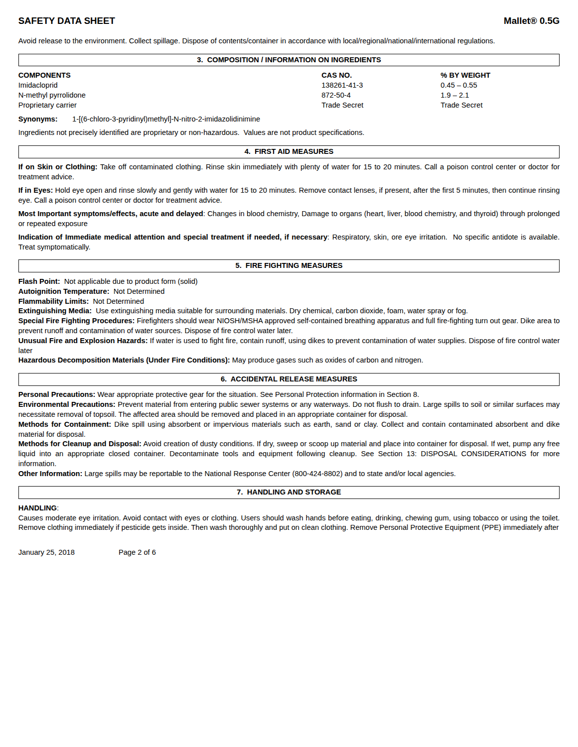SAFETY DATA SHEET Mallet® 0.5G
Avoid release to the environment. Collect spillage. Dispose of contents/container in accordance with local/regional/national/international regulations.
3. Composition / Information on Ingredients
| COMPONENTS | CAS NO. | % BY WEIGHT |
| --- | --- | --- |
| Imidacloprid | 138261-41-3 | 0.45 – 0.55 |
| N-methyl pyrrolidone | 872-50-4 | 1.9 – 2.1 |
| Proprietary carrier | Trade Secret | Trade Secret |
Synonyms: 1-[(6-chloro-3-pyridinyl)methyl]-N-nitro-2-imidazolidinimine
Ingredients not precisely identified are proprietary or non-hazardous. Values are not product specifications.
4. First Aid Measures
If on Skin or Clothing: Take off contaminated clothing. Rinse skin immediately with plenty of water for 15 to 20 minutes. Call a poison control center or doctor for treatment advice.
If in Eyes: Hold eye open and rinse slowly and gently with water for 15 to 20 minutes. Remove contact lenses, if present, after the first 5 minutes, then continue rinsing eye. Call a poison control center or doctor for treatment advice.
Most Important symptoms/effects, acute and delayed: Changes in blood chemistry, Damage to organs (heart, liver, blood chemistry, and thyroid) through prolonged or repeated exposure
Indication of Immediate medical attention and special treatment if needed, if necessary: Respiratory, skin, ore eye irritation. No specific antidote is available. Treat symptomatically.
5. Fire Fighting Measures
Flash Point: Not applicable due to product form (solid)
Autoignition Temperature: Not Determined
Flammability Limits: Not Determined
Extinguishing Media: Use extinguishing media suitable for surrounding materials. Dry chemical, carbon dioxide, foam, water spray or fog.
Special Fire Fighting Procedures: Firefighters should wear NIOSH/MSHA approved self-contained breathing apparatus and full fire-fighting turn out gear. Dike area to prevent runoff and contamination of water sources. Dispose of fire control water later.
Unusual Fire and Explosion Hazards: If water is used to fight fire, contain runoff, using dikes to prevent contamination of water supplies. Dispose of fire control water later
Hazardous Decomposition Materials (Under Fire Conditions): May produce gases such as oxides of carbon and nitrogen.
6. Accidental Release Measures
Personal Precautions: Wear appropriate protective gear for the situation. See Personal Protection information in Section 8.
Environmental Precautions: Prevent material from entering public sewer systems or any waterways. Do not flush to drain. Large spills to soil or similar surfaces may necessitate removal of topsoil. The affected area should be removed and placed in an appropriate container for disposal.
Methods for Containment: Dike spill using absorbent or impervious materials such as earth, sand or clay. Collect and contain contaminated absorbent and dike material for disposal.
Methods for Cleanup and Disposal: Avoid creation of dusty conditions. If dry, sweep or scoop up material and place into container for disposal. If wet, pump any free liquid into an appropriate closed container. Decontaminate tools and equipment following cleanup. See Section 13: DISPOSAL CONSIDERATIONS for more information.
Other Information: Large spills may be reportable to the National Response Center (800-424-8802) and to state and/or local agencies.
7. Handling and Storage
HANDLING:
Causes moderate eye irritation. Avoid contact with eyes or clothing. Users should wash hands before eating, drinking, chewing gum, using tobacco or using the toilet. Remove clothing immediately if pesticide gets inside. Then wash thoroughly and put on clean clothing. Remove Personal Protective Equipment (PPE) immediately after
January 25, 2018 Page 2 of 6